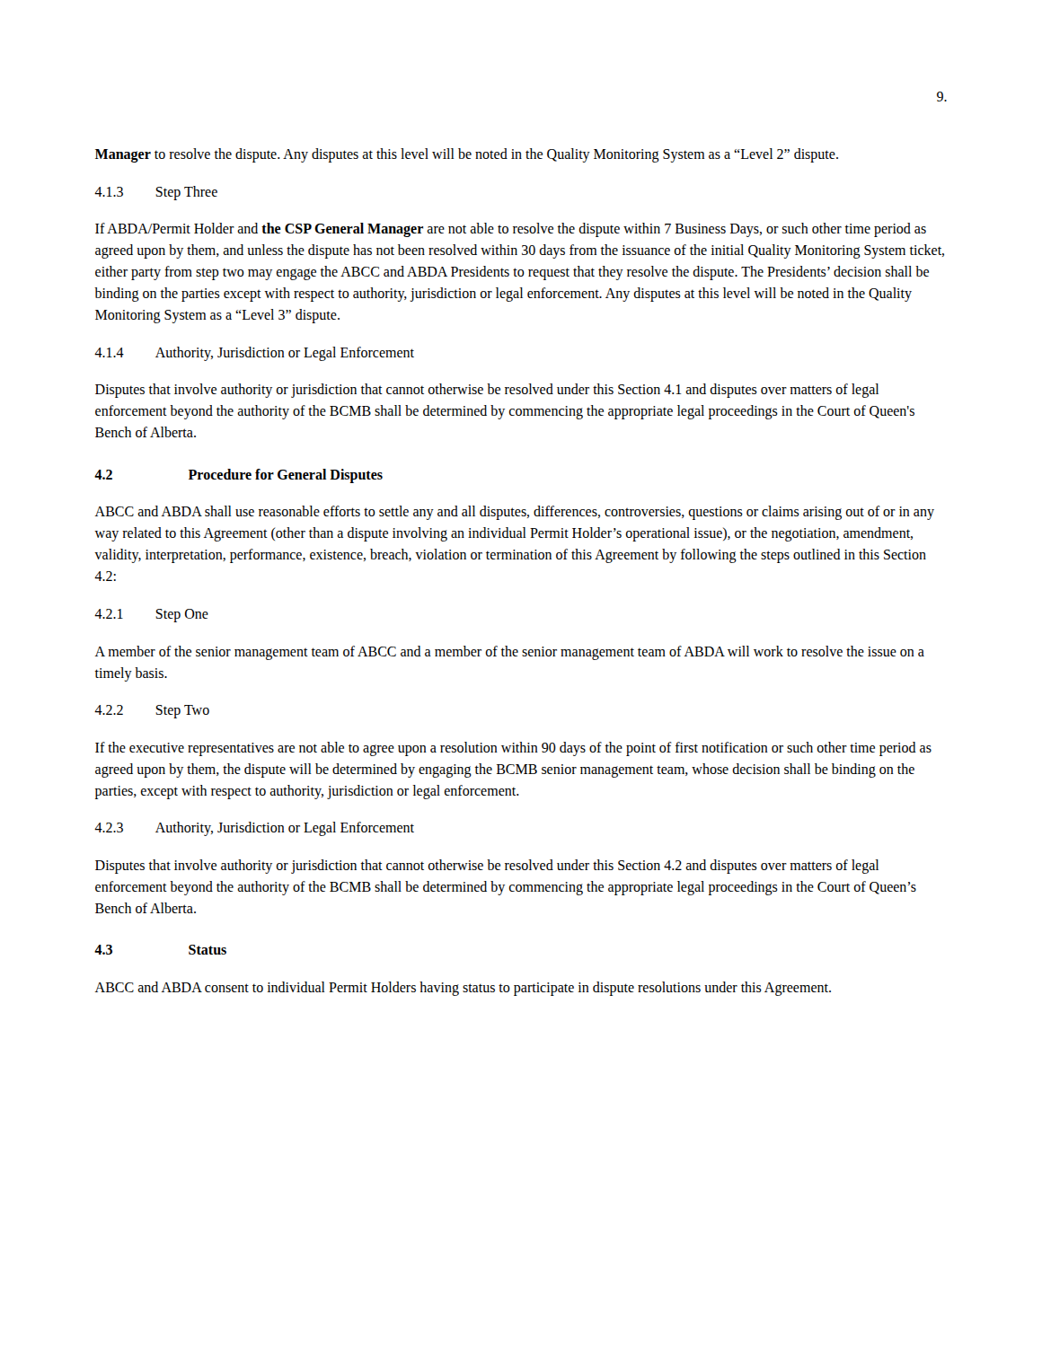9.
Manager to resolve the dispute. Any disputes at this level will be noted in the Quality Monitoring System as a “Level 2” dispute.
4.1.3 Step Three
If ABDA/Permit Holder and the CSP General Manager are not able to resolve the dispute within 7 Business Days, or such other time period as agreed upon by them, and unless the dispute has not been resolved within 30 days from the issuance of the initial Quality Monitoring System ticket, either party from step two may engage the ABCC and ABDA Presidents to request that they resolve the dispute. The Presidents’ decision shall be binding on the parties except with respect to authority, jurisdiction or legal enforcement. Any disputes at this level will be noted in the Quality Monitoring System as a “Level 3” dispute.
4.1.4 Authority, Jurisdiction or Legal Enforcement
Disputes that involve authority or jurisdiction that cannot otherwise be resolved under this Section 4.1 and disputes over matters of legal enforcement beyond the authority of the BCMB shall be determined by commencing the appropriate legal proceedings in the Court of Queen's Bench of Alberta.
4.2 Procedure for General Disputes
ABCC and ABDA shall use reasonable efforts to settle any and all disputes, differences, controversies, questions or claims arising out of or in any way related to this Agreement (other than a dispute involving an individual Permit Holder’s operational issue), or the negotiation, amendment, validity, interpretation, performance, existence, breach, violation or termination of this Agreement by following the steps outlined in this Section 4.2:
4.2.1 Step One
A member of the senior management team of ABCC and a member of the senior management team of ABDA will work to resolve the issue on a timely basis.
4.2.2 Step Two
If the executive representatives are not able to agree upon a resolution within 90 days of the point of first notification or such other time period as agreed upon by them, the dispute will be determined by engaging the BCMB senior management team, whose decision shall be binding on the parties, except with respect to authority, jurisdiction or legal enforcement.
4.2.3 Authority, Jurisdiction or Legal Enforcement
Disputes that involve authority or jurisdiction that cannot otherwise be resolved under this Section 4.2 and disputes over matters of legal enforcement beyond the authority of the BCMB shall be determined by commencing the appropriate legal proceedings in the Court of Queen’s Bench of Alberta.
4.3 Status
ABCC and ABDA consent to individual Permit Holders having status to participate in dispute resolutions under this Agreement.